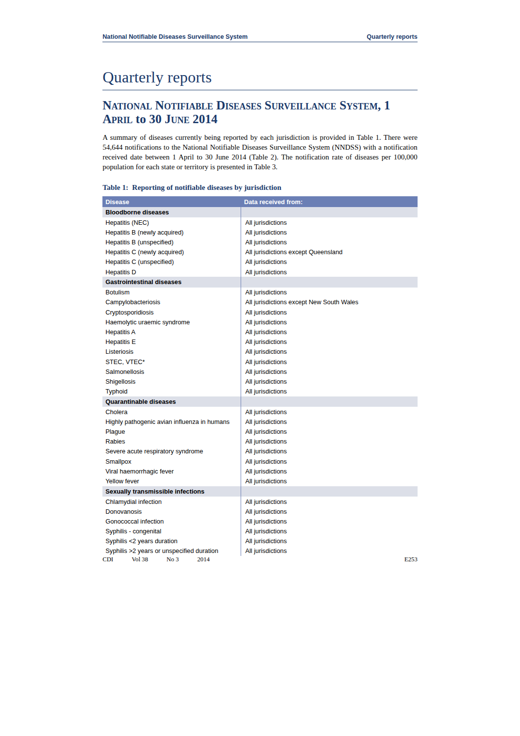National Notifiable Diseases Surveillance System
Quarterly reports
Quarterly reports
National Notifiable Diseases Surveillance System, 1 April to 30 June 2014
A summary of diseases currently being reported by each jurisdiction is provided in Table 1. There were 54,644 notifications to the National Notifiable Diseases Surveillance System (NNDSS) with a notification received date between 1 April to 30 June 2014 (Table 2). The notification rate of diseases per 100,000 population for each state or territory is presented in Table 3.
Table 1: Reporting of notifiable diseases by jurisdiction
| Disease | Data received from: |
| --- | --- |
| Bloodborne diseases | |
| Hepatitis (NEC) | All jurisdictions |
| Hepatitis B (newly acquired) | All jurisdictions |
| Hepatitis B (unspecified) | All jurisdictions |
| Hepatitis C (newly acquired) | All jurisdictions except Queensland |
| Hepatitis C (unspecified) | All jurisdictions |
| Hepatitis D | All jurisdictions |
| Gastrointestinal diseases | |
| Botulism | All jurisdictions |
| Campylobacteriosis | All jurisdictions except New South Wales |
| Cryptosporidiosis | All jurisdictions |
| Haemolytic uraemic syndrome | All jurisdictions |
| Hepatitis A | All jurisdictions |
| Hepatitis E | All jurisdictions |
| Listeriosis | All jurisdictions |
| STEC, VTEC* | All jurisdictions |
| Salmonellosis | All jurisdictions |
| Shigellosis | All jurisdictions |
| Typhoid | All jurisdictions |
| Quarantinable diseases | |
| Cholera | All jurisdictions |
| Highly pathogenic avian influenza in humans | All jurisdictions |
| Plague | All jurisdictions |
| Rabies | All jurisdictions |
| Severe acute respiratory syndrome | All jurisdictions |
| Smallpox | All jurisdictions |
| Viral haemorrhagic fever | All jurisdictions |
| Yellow fever | All jurisdictions |
| Sexually transmissible infections | |
| Chlamydial infection | All jurisdictions |
| Donovanosis | All jurisdictions |
| Gonococcal infection | All jurisdictions |
| Syphilis - congenital | All jurisdictions |
| Syphilis <2 years duration | All jurisdictions |
| Syphilis >2 years or unspecified duration | All jurisdictions |
CDI Vol 38 No 32014
E253